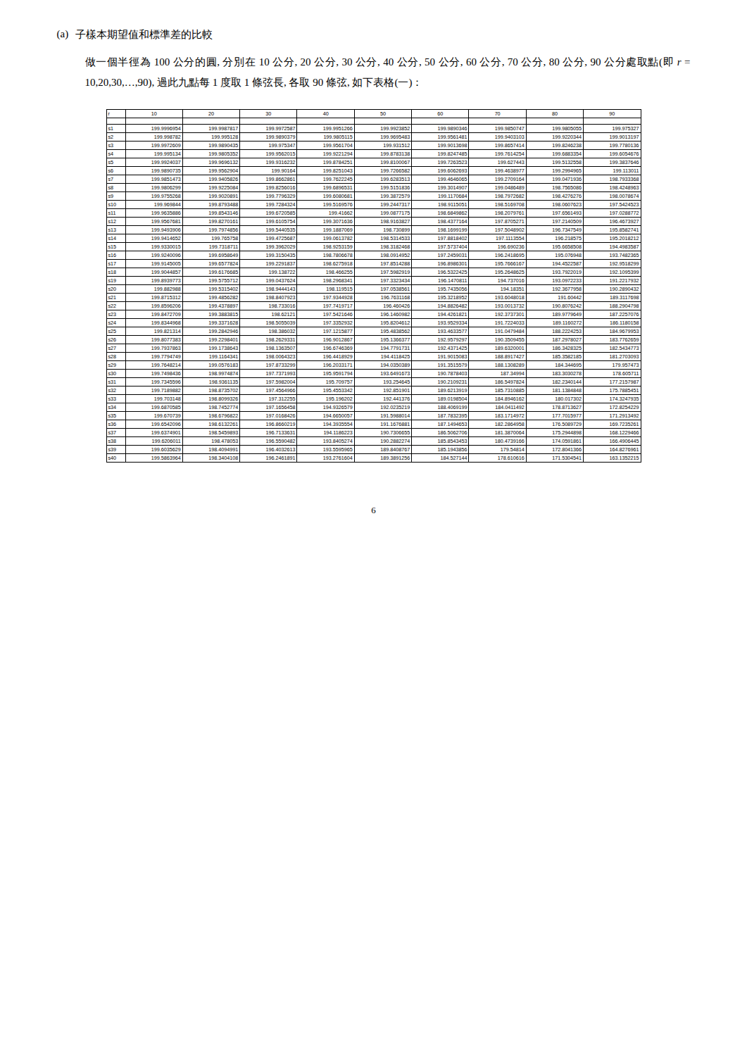(a) 子樣本期望值和標準差的比較
做一個半徑為 100 公分的圓, 分別在 10 公分, 20 公分, 30 公分, 40 公分, 50 公分, 60 公分, 70 公分, 80 公分, 90 公分處取點(即 r = 10,20,30,…,90), 過此九點每 1 度取 1 條弦長, 各取 90 條弦, 如下表格(一)：
| r | 10 | 20 | 30 | 40 | 50 | 60 | 70 | 80 | 90 |
| --- | --- | --- | --- | --- | --- | --- | --- | --- | --- |
| s1 | 199.9996954 | 199.9987817 | 199.9972587 | 199.9951266 | 199.9923852 | 199.9890346 | 199.9850747 | 199.9805055 | 199.975327 |
| s2 | 199.998782 | 199.995128 | 199.9890379 | 199.9805115 | 199.9695483 | 199.9561481 | 199.9403103 | 199.9220344 | 199.9013197 |
| s3 | 199.9972609 | 199.9890435 | 199.975347 | 199.9561704 | 199.931512 | 199.9013698 | 199.8657414 | 199.8246238 | 199.7780136 |
| s4 | 199.995134 | 199.9805352 | 199.9562015 | 199.9221294 | 199.8783138 | 199.8247485 | 199.7614254 | 199.6883354 | 199.6054676 |
| s5 | 199.9924037 | 199.9696132 | 199.9316232 | 199.8784251 | 199.8100067 | 199.7263523 | 199.627443 | 199.5132558 | 199.3837646 |
| s6 | 199.9890735 | 199.9562904 | 199.90164 | 199.8251043 | 199.7266582 | 199.6062693 | 199.4638977 | 199.2994965 | 199.113011 |
| s7 | 199.9851473 | 199.9405826 | 199.8662861 | 199.7622245 | 199.6283513 | 199.4646065 | 199.2709164 | 199.0471936 | 198.7933368 |
| s8 | 199.9806299 | 199.9225084 | 199.8256016 | 199.6896531 | 199.5151836 | 199.3014907 | 199.0486489 | 198.7565086 | 198.4248963 |
| s9 | 199.9755268 | 199.9020891 | 199.7796329 | 199.6080681 | 199.3872579 | 199.1170684 | 198.7972682 | 198.4276276 | 198.0078674 |
| s10 | 199.969844 | 199.8793488 | 199.7284324 | 199.5169576 | 199.2447317 | 198.9115051 | 198.5169708 | 198.0607623 | 197.5424523 |
| s11 | 199.9635886 | 199.8543146 | 199.6720585 | 199.41662 | 199.0877175 | 198.6849862 | 198.2079761 | 197.6561493 | 197.0288772 |
| s12 | 199.9567681 | 199.8270161 | 199.6105754 | 199.3071636 | 198.9163827 | 198.4377164 | 197.8705271 | 197.2140509 | 196.4673927 |
| s13 | 199.9493906 | 199.7974856 | 199.5440535 | 199.1887069 | 198.730899 | 198.1699199 | 197.5048902 | 196.7347549 | 195.8582741 |
| s14 | 199.9414652 | 199.765758 | 199.4725687 | 199.0613782 | 198.5314533 | 197.8818402 | 197.1113554 | 196.218575 | 195.2018212 |
| s15 | 199.9330015 | 199.7318711 | 199.3962029 | 198.9253159 | 198.3182468 | 197.5737404 | 196.690236 | 195.6658508 | 194.4983587 |
| s16 | 199.9240096 | 199.6958649 | 199.3150435 | 198.7806678 | 198.0914952 | 197.2459031 | 196.2418695 | 195.076948 | 193.7482365 |
| s17 | 199.9145005 | 199.6577824 | 199.2291837 | 198.6275918 | 197.8514288 | 196.8986301 | 195.7666167 | 194.4522587 | 192.9518299 |
| s18 | 199.9044857 | 199.6176685 | 199.138722 | 198.466255 | 197.5982919 | 196.5322425 | 195.2648625 | 193.7922019 | 192.1095399 |
| s19 | 199.8939773 | 199.5755712 | 199.0437624 | 198.2968341 | 197.3323434 | 196.1470811 | 194.737016 | 193.0972233 | 191.2217932 |
| s20 | 199.882988 | 199.5315402 | 198.9444143 | 198.119515 | 197.0538561 | 195.7435056 | 194.18351 | 192.3677958 | 190.2890432 |
| s21 | 199.8715312 | 199.4856282 | 198.8407923 | 197.9344928 | 196.7631168 | 195.3218952 | 193.6048018 | 191.60442 | 189.3117698 |
| s22 | 199.8596206 | 199.4378897 | 198.733016 | 197.7419717 | 196.460426 | 194.8826482 | 193.0013732 | 190.8076242 | 188.2904798 |
| s23 | 199.8472709 | 199.3883815 | 198.62121 | 197.5421646 | 196.1460982 | 194.4261821 | 192.3737301 | 189.9779649 | 187.2257076 |
| s24 | 199.8344968 | 199.3371628 | 198.5055039 | 197.3352932 | 195.8204612 | 193.9529334 | 191.7224033 | 189.1160272 | 186.1180158 |
| s25 | 199.821314 | 199.2842946 | 198.386032 | 197.1215877 | 195.4838562 | 193.4633577 | 191.0479484 | 188.2224253 | 184.9679953 |
| s26 | 199.8077383 | 199.2298401 | 198.2629331 | 196.9012867 | 195.1366377 | 192.9579297 | 190.3509455 | 187.2978027 | 183.7762659 |
| s27 | 199.7937863 | 199.1738643 | 198.1363507 | 196.6746369 | 194.7791731 | 192.4371425 | 189.6320001 | 186.3428325 | 182.5434773 |
| s28 | 199.7794749 | 199.1164341 | 198.0064323 | 196.4418929 | 194.4118425 | 191.9015083 | 188.8917427 | 185.3582185 | 181.2703093 |
| s29 | 199.7648214 | 199.0576183 | 197.8733299 | 196.2033171 | 194.0350389 | 191.3515579 | 188.1308289 | 184.344695 | 179.957473 |
| s30 | 199.7498436 | 198.9974874 | 197.7371993 | 195.9591794 | 193.6491673 | 190.7878403 | 187.34994 | 183.3030278 | 178.605711 |
| s31 | 199.7345596 | 198.9361135 | 197.5982004 | 195.709757 | 193.254645 | 190.2109231 | 186.5497824 | 182.2340144 | 177.2157987 |
| s32 | 199.7189882 | 198.8735702 | 197.4564966 | 195.4553342 | 192.851901 | 189.6213919 | 185.7310885 | 181.1384848 | 175.7885451 |
| s33 | 199.703148 | 198.8099326 | 197.312255 | 195.196202 | 192.441376 | 189.0198504 | 184.8946162 | 180.017302 | 174.3247935 |
| s34 | 199.6870585 | 198.7452774 | 197.1656458 | 194.9326579 | 192.0235219 | 188.4069199 | 184.0411492 | 178.8713627 | 172.8254229 |
| s35 | 199.670739 | 198.6796822 | 197.0168426 | 194.6650057 | 191.5988014 | 187.7832395 | 183.1714972 | 177.7015977 | 171.2913492 |
| s36 | 199.6542096 | 198.6132261 | 196.8660219 | 194.3935554 | 191.1676881 | 187.1494653 | 182.2864958 | 176.5089729 | 169.7235261 |
| s37 | 199.6374901 | 198.5459893 | 196.7133631 | 194.1186223 | 190.7306655 | 186.5062706 | 181.3870064 | 175.2944898 | 168.1229466 |
| s38 | 199.6206011 | 198.478053 | 196.5590482 | 193.8405274 | 190.2882274 | 185.8543453 | 180.4739166 | 174.0591861 | 166.4906445 |
| s39 | 199.6035629 | 198.4094991 | 196.4032613 | 193.5595965 | 189.8408767 | 185.1943856 | 179.54814 | 172.8041366 | 164.8276961 |
| s40 | 199.5863964 | 198.3404108 | 196.2461891 | 193.2761604 | 189.3891256 | 184.527144 | 178.610616 | 171.5304541 | 163.1352215 |
6